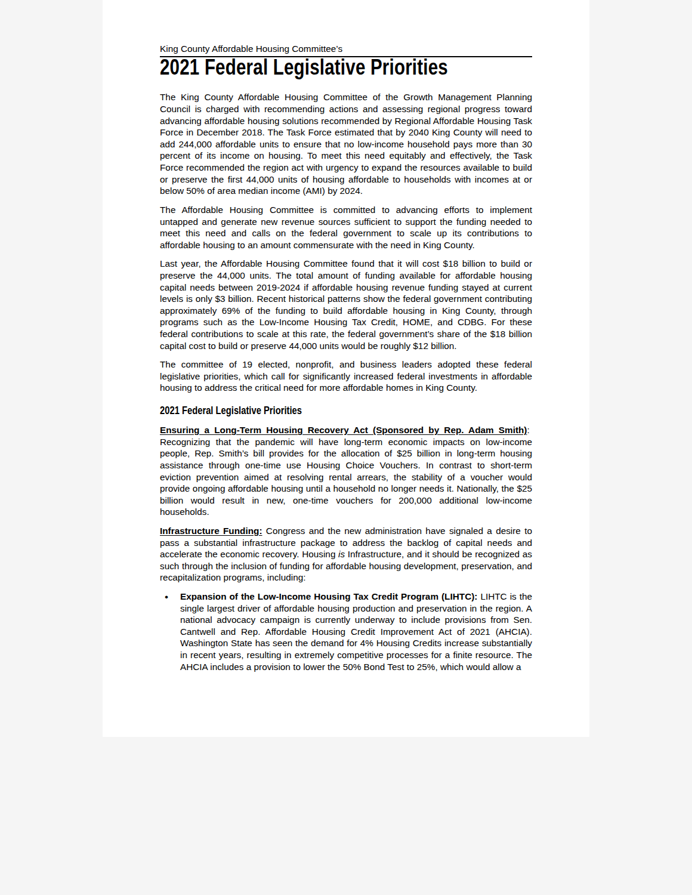King County Affordable Housing Committee’s
2021 Federal Legislative Priorities
The King County Affordable Housing Committee of the Growth Management Planning Council is charged with recommending actions and assessing regional progress toward advancing affordable housing solutions recommended by Regional Affordable Housing Task Force in December 2018. The Task Force estimated that by 2040 King County will need to add 244,000 affordable units to ensure that no low-income household pays more than 30 percent of its income on housing. To meet this need equitably and effectively, the Task Force recommended the region act with urgency to expand the resources available to build or preserve the first 44,000 units of housing affordable to households with incomes at or below 50% of area median income (AMI) by 2024.
The Affordable Housing Committee is committed to advancing efforts to implement untapped and generate new revenue sources sufficient to support the funding needed to meet this need and calls on the federal government to scale up its contributions to affordable housing to an amount commensurate with the need in King County.
Last year, the Affordable Housing Committee found that it will cost $18 billion to build or preserve the 44,000 units. The total amount of funding available for affordable housing capital needs between 2019-2024 if affordable housing revenue funding stayed at current levels is only $3 billion. Recent historical patterns show the federal government contributing approximately 69% of the funding to build affordable housing in King County, through programs such as the Low-Income Housing Tax Credit, HOME, and CDBG. For these federal contributions to scale at this rate, the federal government’s share of the $18 billion capital cost to build or preserve 44,000 units would be roughly $12 billion.
The committee of 19 elected, nonprofit, and business leaders adopted these federal legislative priorities, which call for significantly increased federal investments in affordable housing to address the critical need for more affordable homes in King County.
2021 Federal Legislative Priorities
Ensuring a Long-Term Housing Recovery Act (Sponsored by Rep. Adam Smith): Recognizing that the pandemic will have long-term economic impacts on low-income people, Rep. Smith’s bill provides for the allocation of $25 billion in long-term housing assistance through one-time use Housing Choice Vouchers. In contrast to short-term eviction prevention aimed at resolving rental arrears, the stability of a voucher would provide ongoing affordable housing until a household no longer needs it. Nationally, the $25 billion would result in new, one-time vouchers for 200,000 additional low-income households.
Infrastructure Funding: Congress and the new administration have signaled a desire to pass a substantial infrastructure package to address the backlog of capital needs and accelerate the economic recovery. Housing is Infrastructure, and it should be recognized as such through the inclusion of funding for affordable housing development, preservation, and recapitalization programs, including:
Expansion of the Low-Income Housing Tax Credit Program (LIHTC): LIHTC is the single largest driver of affordable housing production and preservation in the region. A national advocacy campaign is currently underway to include provisions from Sen. Cantwell and Rep. Affordable Housing Credit Improvement Act of 2021 (AHCIA). Washington State has seen the demand for 4% Housing Credits increase substantially in recent years, resulting in extremely competitive processes for a finite resource. The AHCIA includes a provision to lower the 50% Bond Test to 25%, which would allow a